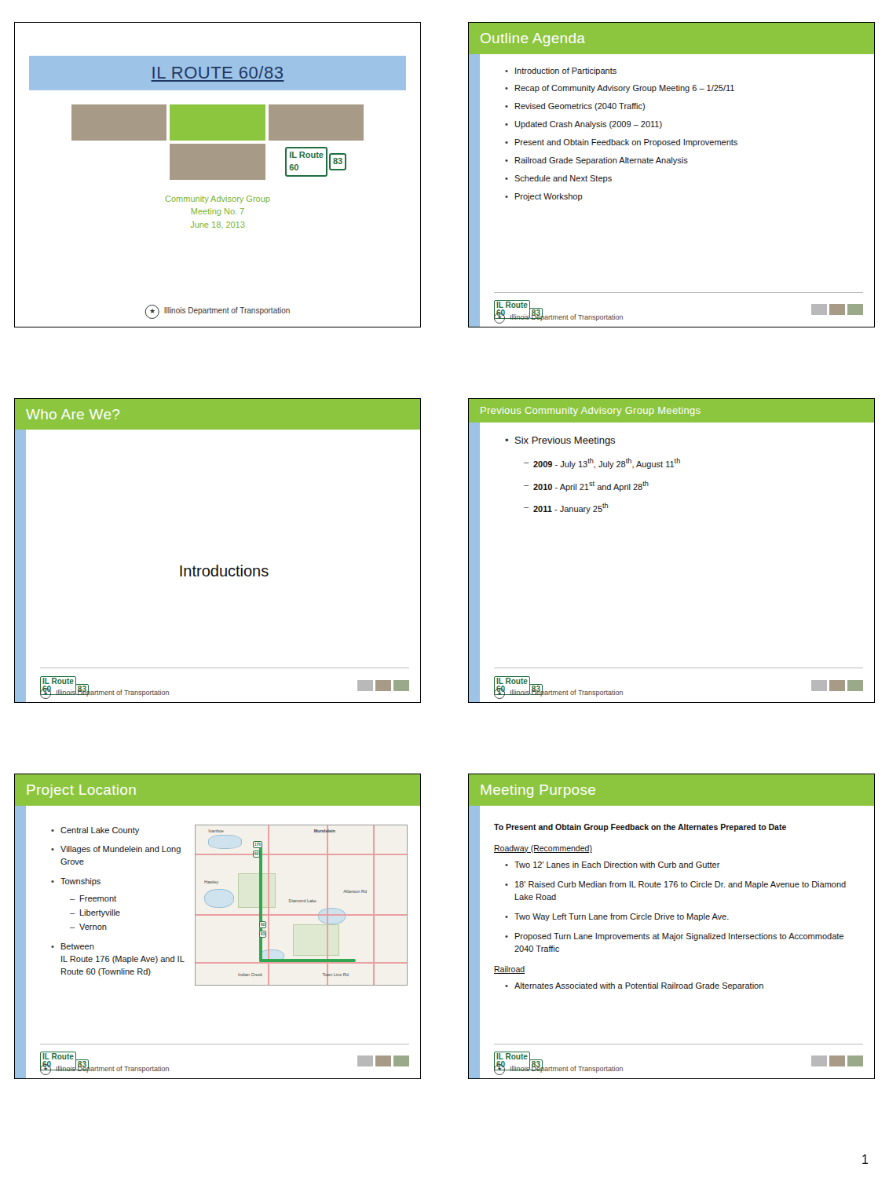IL ROUTE 60/83
IL Route
6083
Community Advisory Group
Meeting No. 7
June 18, 2013
★ Illinois Department of Transportation
Outline Agenda
Introduction of Participants
Recap of Community Advisory Group Meeting 6 – 1/25/11
Revised Geometrics (2040 Traffic)
Updated Crash Analysis (2009 – 2011)
Present and Obtain Feedback on Proposed Improvements
Railroad Grade Separation Alternate Analysis
Schedule and Next Steps
Project Workshop
IL Route
6083
★ Illinois Department of Transportation
Who Are We?
Introductions
IL Route
6083
★ Illinois Department of Transportation
Previous Community Advisory Group Meetings
Six Previous Meetings
2009 - July 13th, July 28th, August 11th
2010 - April 21st and April 28th
2011 - January 25th
IL Route
6083
★ Illinois Department of Transportation
Project Location
Central Lake County
Villages of Mundelein and Long Grove
Townships
Freemont
Libertyville
Vernon
Between
IL Route 176 (Maple Ave) and IL Route 60 (Townline Rd)
176 60 60 83 Ivanhoe Mundelein Hawley Diamond Lake Allanson Rd Indian Creek Town Line Rd
IL Route
6083
★ Illinois Department of Transportation
Meeting Purpose
To Present and Obtain Group Feedback on the Alternates Prepared to Date
Roadway (Recommended)
Two 12' Lanes in Each Direction with Curb and Gutter
18' Raised Curb Median from IL Route 176 to Circle Dr. and Maple Avenue to Diamond Lake Road
Two Way Left Turn Lane from Circle Drive to Maple Ave.
Proposed Turn Lane Improvements at Major Signalized Intersections to Accommodate 2040 Traffic
Railroad
Alternates Associated with a Potential Railroad Grade Separation
IL Route
6083
★ Illinois Department of Transportation
1